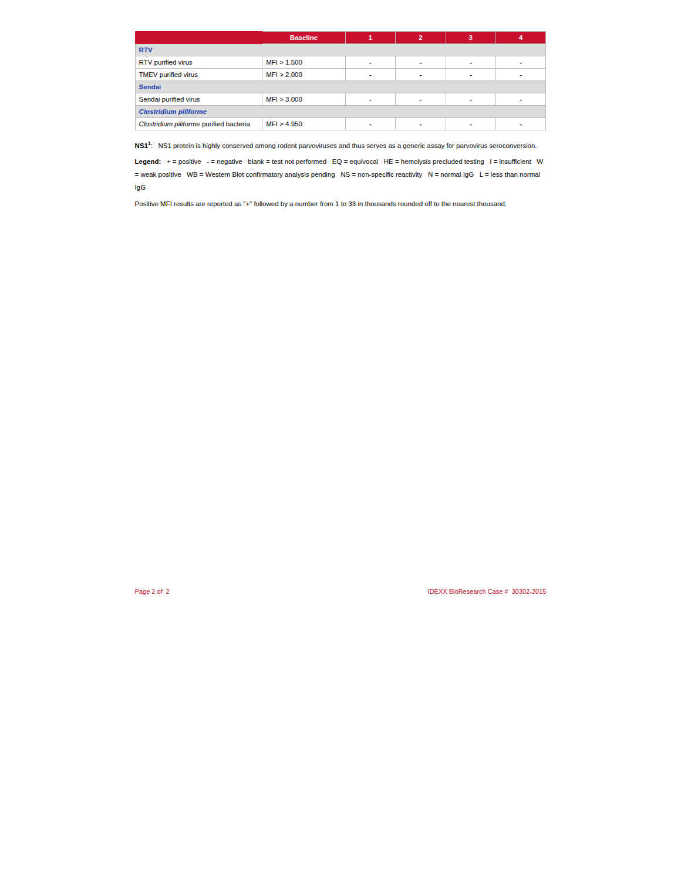| | Baseline | 1 | 2 | 3 | 4 |
| --- | --- | --- | --- | --- | --- |
| RTV |
| RTV purified virus | MFI > 1.500 | - | - | - | - |
| TMEV purified virus | MFI > 2.000 | - | - | - | - |
| Sendai |
| Sendai purified virus | MFI > 3.000 | - | - | - | - |
| Clostridium piliforme |
| Clostridium piliforme purified bacteria | MFI > 4.950 | - | - | - | - |
NS11: NS1 protein is highly conserved among rodent parvoviruses and thus serves as a generic assay for parvovirus seroconversion.
Legend: + = positive - = negative blank = test not performed EQ = equivocal HE = hemolysis precluded testing I = insufficient W = weak positive WB = Western Blot confirmatory analysis pending NS = non-specific reactivity N = normal IgG L = less than normal IgG
Positive MFI results are reported as "+" followed by a number from 1 to 33 in thousands rounded off to the nearest thousand.
Page 2 of 2
IDEXX BioResearch Case # 30302-2015